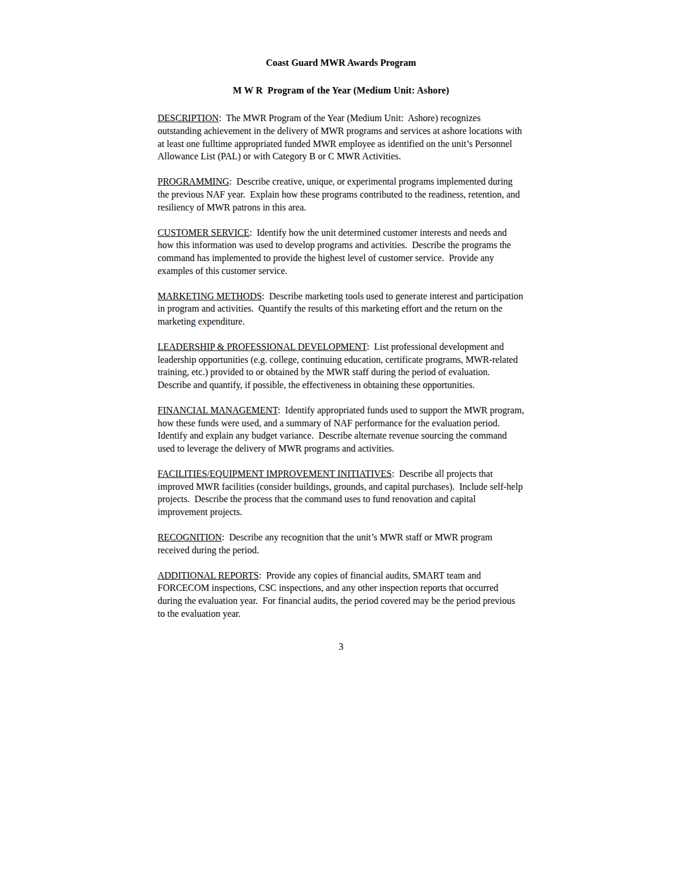Coast Guard MWR Awards Program
M W R Program of the Year (Medium Unit: Ashore)
DESCRIPTION: The MWR Program of the Year (Medium Unit: Ashore) recognizes outstanding achievement in the delivery of MWR programs and services at ashore locations with at least one fulltime appropriated funded MWR employee as identified on the unit’s Personnel Allowance List (PAL) or with Category B or C MWR Activities.
PROGRAMMING: Describe creative, unique, or experimental programs implemented during the previous NAF year. Explain how these programs contributed to the readiness, retention, and resiliency of MWR patrons in this area.
CUSTOMER SERVICE: Identify how the unit determined customer interests and needs and how this information was used to develop programs and activities. Describe the programs the command has implemented to provide the highest level of customer service. Provide any examples of this customer service.
MARKETING METHODS: Describe marketing tools used to generate interest and participation in program and activities. Quantify the results of this marketing effort and the return on the marketing expenditure.
LEADERSHIP & PROFESSIONAL DEVELOPMENT: List professional development and leadership opportunities (e.g. college, continuing education, certificate programs, MWR-related training, etc.) provided to or obtained by the MWR staff during the period of evaluation. Describe and quantify, if possible, the effectiveness in obtaining these opportunities.
FINANCIAL MANAGEMENT: Identify appropriated funds used to support the MWR program, how these funds were used, and a summary of NAF performance for the evaluation period. Identify and explain any budget variance. Describe alternate revenue sourcing the command used to leverage the delivery of MWR programs and activities.
FACILITIES/EQUIPMENT IMPROVEMENT INITIATIVES: Describe all projects that improved MWR facilities (consider buildings, grounds, and capital purchases). Include self-help projects. Describe the process that the command uses to fund renovation and capital improvement projects.
RECOGNITION: Describe any recognition that the unit’s MWR staff or MWR program received during the period.
ADDITIONAL REPORTS: Provide any copies of financial audits, SMART team and FORCECOM inspections, CSC inspections, and any other inspection reports that occurred during the evaluation year. For financial audits, the period covered may be the period previous to the evaluation year.
3